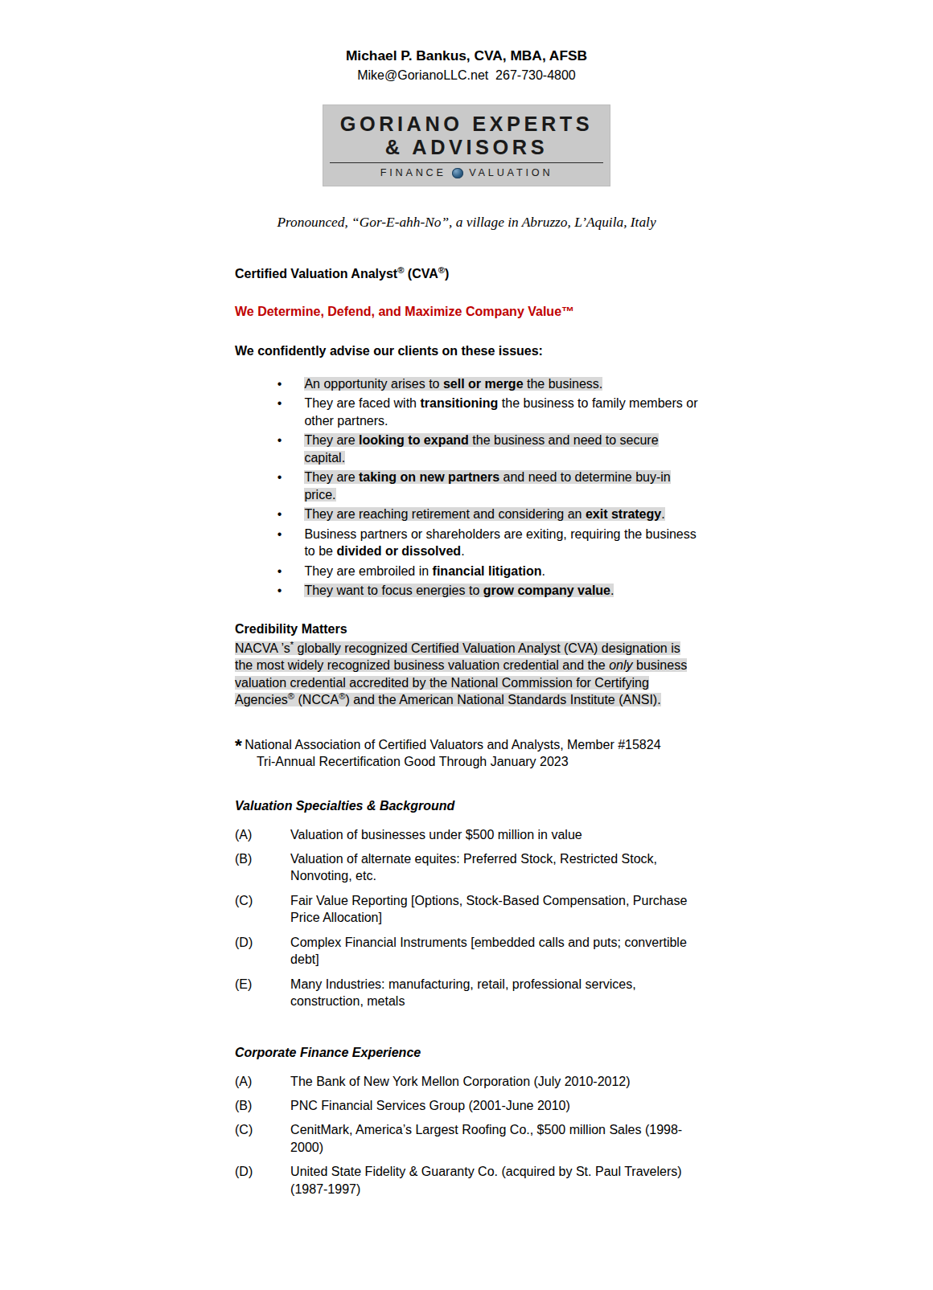Michael P. Bankus, CVA, MBA, AFSB
Mike@GorianoLLC.net 267-730-4800
GORIANO EXPERTS
& ADVISORS
FINANCE VALUATION
Pronounced, “Gor-E-ahh-No”, a village in Abruzzo, L’Aquila, Italy
Certified Valuation Analyst® (CVA®)
We Determine, Defend, and Maximize Company Value™
We confidently advise our clients on these issues:
An opportunity arises to sell or merge the business.
They are faced with transitioning the business to family members or other partners.
They are looking to expand the business and need to secure capital.
They are taking on new partners and need to determine buy-in price.
They are reaching retirement and considering an exit strategy.
Business partners or shareholders are exiting, requiring the business to be divided or dissolved.
They are embroiled in financial litigation.
They want to focus energies to grow company value.
Credibility Matters
NACVA ’s* globally recognized Certified Valuation Analyst (CVA) designation is the most widely recognized business valuation credential and the only business valuation credential accredited by the National Commission for Certifying Agencies® (NCCA®) and the American National Standards Institute (ANSI).
*National Association of Certified Valuators and Analysts, Member #15824 Tri-Annual Recertification Good Through January 2023
Valuation Specialties & Background
| (A) | Valuation of businesses under $500 million in value |
| (B) | Valuation of alternate equites: Preferred Stock, Restricted Stock, Nonvoting, etc. |
| (C) | Fair Value Reporting [Options, Stock-Based Compensation, Purchase Price Allocation] |
| (D) | Complex Financial Instruments [embedded calls and puts; convertible debt] |
| (E) | Many Industries: manufacturing, retail, professional services, construction, metals |
Corporate Finance Experience
| (A) | The Bank of New York Mellon Corporation (July 2010-2012) |
| (B) | PNC Financial Services Group (2001-June 2010) |
| (C) | CenitMark, America’s Largest Roofing Co., $500 million Sales (1998-2000) |
| (D) | United State Fidelity & Guaranty Co. (acquired by St. Paul Travelers) (1987-1997) |